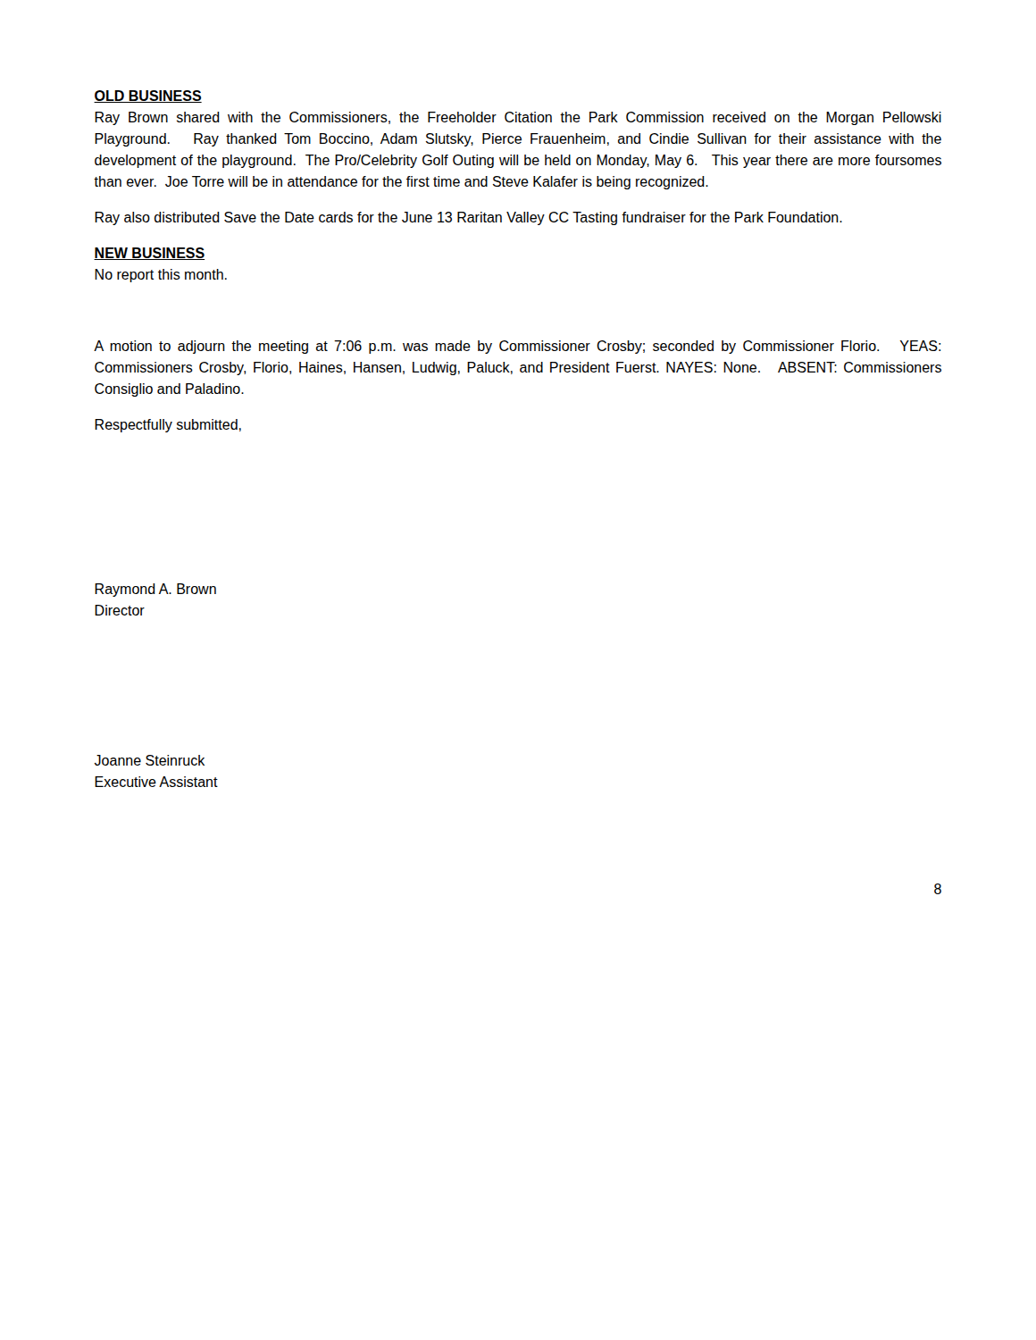OLD BUSINESS
Ray Brown shared with the Commissioners, the Freeholder Citation the Park Commission received on the Morgan Pellowski Playground. Ray thanked Tom Boccino, Adam Slutsky, Pierce Frauenheim, and Cindie Sullivan for their assistance with the development of the playground. The Pro/Celebrity Golf Outing will be held on Monday, May 6. This year there are more foursomes than ever. Joe Torre will be in attendance for the first time and Steve Kalafer is being recognized.
Ray also distributed Save the Date cards for the June 13 Raritan Valley CC Tasting fundraiser for the Park Foundation.
NEW BUSINESS
No report this month.
A motion to adjourn the meeting at 7:06 p.m. was made by Commissioner Crosby; seconded by Commissioner Florio. YEAS: Commissioners Crosby, Florio, Haines, Hansen, Ludwig, Paluck, and President Fuerst. NAYES: None. ABSENT: Commissioners Consiglio and Paladino.
Respectfully submitted,
Raymond A. Brown
Director
Joanne Steinruck
Executive Assistant
8